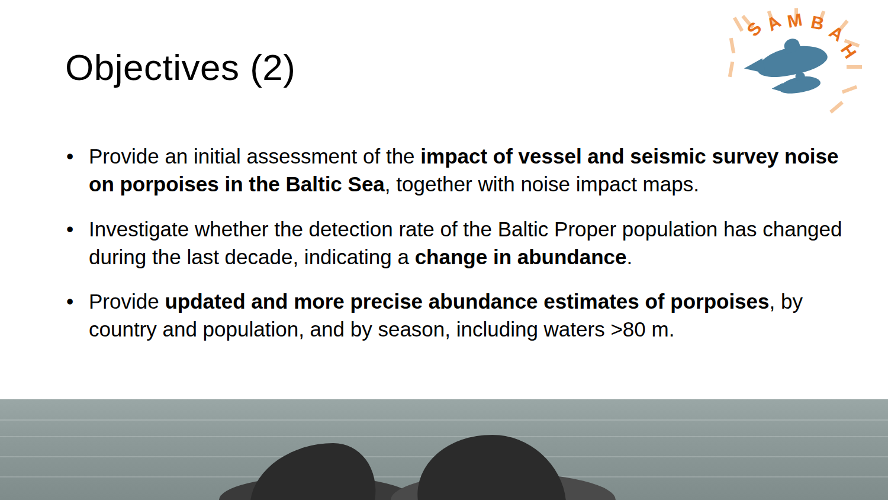Objectives (2)
S A M B A H
Provide an initial assessment of the impact of vessel and seismic survey noise on porpoises in the Baltic Sea, together with noise impact maps.
Investigate whether the detection rate of the Baltic Proper population has changed during the last decade, indicating a change in abundance.
Provide updated and more precise abundance estimates of porpoises, by country and population, and by season, including waters >80 m.